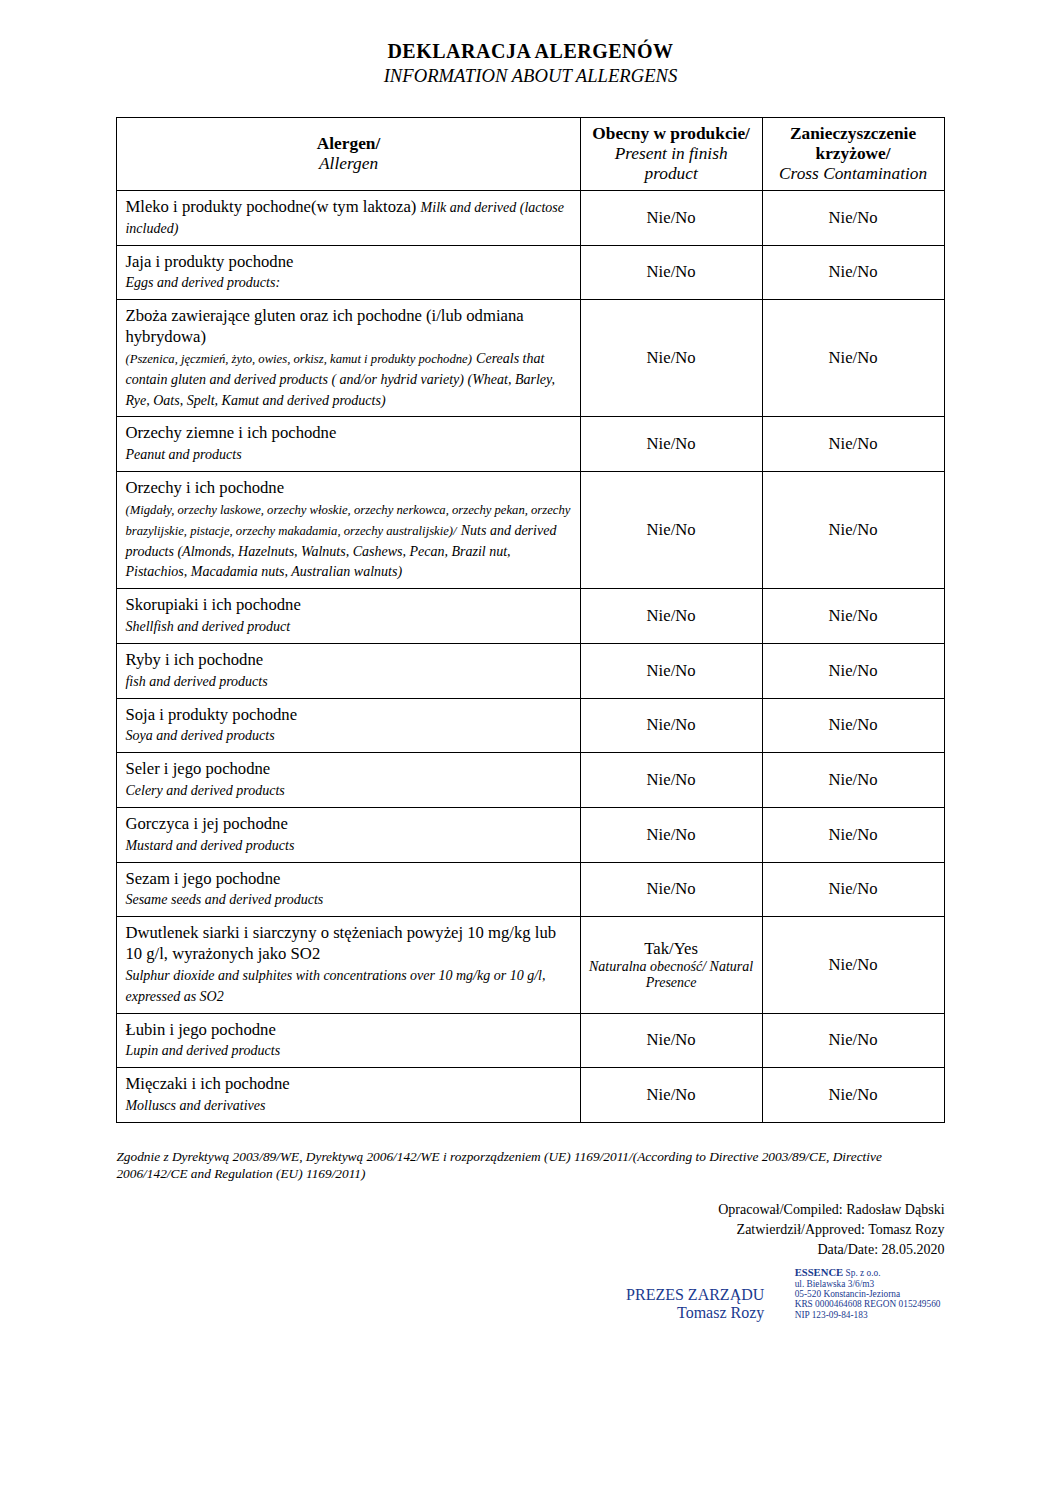DEKLARACJA ALERGENÓW
INFORMATION ABOUT ALLERGENS
| Alergen/ Allergen | Obecny w produkcie/ Present in finish product | Zanieczyszczenie krzyżowe/ Cross Contamination |
| --- | --- | --- |
| Mleko i produkty pochodne(w tym laktoza) Milk and derived (lactose included) | Nie/No | Nie/No |
| Jaja i produkty pochodne Eggs and derived products: | Nie/No | Nie/No |
| Zboża zawierające gluten oraz ich pochodne (i/lub odmiana hybrydowa) (Pszenica, jęczmień, żyto, owies, orkisz, kamut i produkty pochodne) Cereals that contain gluten and derived products ( and/or hydrid variety) (Wheat, Barley, Rye, Oats, Spelt, Kamut and derived products) | Nie/No | Nie/No |
| Orzechy ziemne i ich pochodne Peanut and products | Nie/No | Nie/No |
| Orzechy i ich pochodne (Migdały, orzechy laskowe, orzechy włoskie, orzechy nerkowca, orzechy pekan, orzechy brazylijskie, pistacje, orzechy makadamia, orzechy australijskie)/ Nuts and derived products (Almonds, Hazelnuts, Walnuts, Cashews, Pecan, Brazil nut, Pistachios, Macadamia nuts, Australian walnuts) | Nie/No | Nie/No |
| Skorupiaki i ich pochodne Shellfish and derived product | Nie/No | Nie/No |
| Ryby i ich pochodne fish and derived products | Nie/No | Nie/No |
| Soja i produkty pochodne Soya and derived products | Nie/No | Nie/No |
| Seler i jego pochodne Celery and derived products | Nie/No | Nie/No |
| Gorczyca i jej pochodne Mustard and derived products | Nie/No | Nie/No |
| Sezam i jego pochodne Sesame seeds and derived products | Nie/No | Nie/No |
| Dwutlenek siarki i siarczyny o stężeniach powyżej 10 mg/kg lub 10 g/l, wyrażonych jako SO2 Sulphur dioxide and sulphites with concentrations over 10 mg/kg or 10 g/l, expressed as SO2 | Tak/Yes Naturalna obecność/ Natural Presence | Nie/No |
| Łubin i jego pochodne Lupin and derived products | Nie/No | Nie/No |
| Mięczaki i ich pochodne Molluscs and derivatives | Nie/No | Nie/No |
Zgodnie z Dyrektywą 2003/89/WE, Dyrektywą 2006/142/WE i rozporządzeniem (UE) 1169/2011/(According to Directive 2003/89/CE, Directive 2006/142/CE and Regulation (EU) 1169/2011)
Opracował/Compiled: Radosław Dąbski
Zatwierdził/Approved: Tomasz Rozy
Data/Date: 28.05.2020
PREZES ZARZĄDU
Tomasz Rozy ESSENCE Sp. z o.o.
ul. Bielawska 3/6/m3
05-520 Konstancin-Jeziorna
KRS 0000464608 REGON 015249560
NIP 123-09-84-183